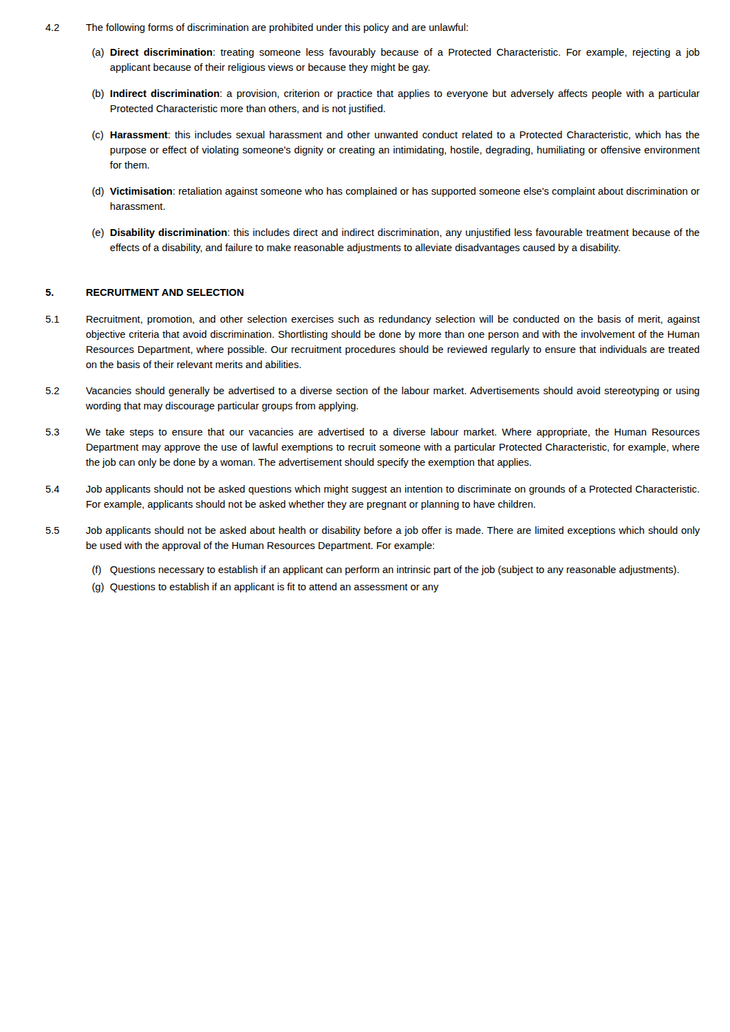4.2
The following forms of discrimination are prohibited under this policy and are unlawful:
(a) Direct discrimination: treating someone less favourably because of a Protected Characteristic. For example, rejecting a job applicant because of their religious views or because they might be gay.
(b) Indirect discrimination: a provision, criterion or practice that applies to everyone but adversely affects people with a particular Protected Characteristic more than others, and is not justified.
(c) Harassment: this includes sexual harassment and other unwanted conduct related to a Protected Characteristic, which has the purpose or effect of violating someone's dignity or creating an intimidating, hostile, degrading, humiliating or offensive environment for them.
(d) Victimisation: retaliation against someone who has complained or has supported someone else's complaint about discrimination or harassment.
(e) Disability discrimination: this includes direct and indirect discrimination, any unjustified less favourable treatment because of the effects of a disability, and failure to make reasonable adjustments to alleviate disadvantages caused by a disability.
5. RECRUITMENT AND SELECTION
5.1
Recruitment, promotion, and other selection exercises such as redundancy selection will be conducted on the basis of merit, against objective criteria that avoid discrimination. Shortlisting should be done by more than one person and with the involvement of the Human Resources Department, where possible. Our recruitment procedures should be reviewed regularly to ensure that individuals are treated on the basis of their relevant merits and abilities.
5.2
Vacancies should generally be advertised to a diverse section of the labour market. Advertisements should avoid stereotyping or using wording that may discourage particular groups from applying.
5.3
We take steps to ensure that our vacancies are advertised to a diverse labour market. Where appropriate, the Human Resources Department may approve the use of lawful exemptions to recruit someone with a particular Protected Characteristic, for example, where the job can only be done by a woman. The advertisement should specify the exemption that applies.
5.4
Job applicants should not be asked questions which might suggest an intention to discriminate on grounds of a Protected Characteristic. For example, applicants should not be asked whether they are pregnant or planning to have children.
5.5
Job applicants should not be asked about health or disability before a job offer is made. There are limited exceptions which should only be used with the approval of the Human Resources Department. For example:
(f) Questions necessary to establish if an applicant can perform an intrinsic part of the job (subject to any reasonable adjustments).
(g) Questions to establish if an applicant is fit to attend an assessment or any